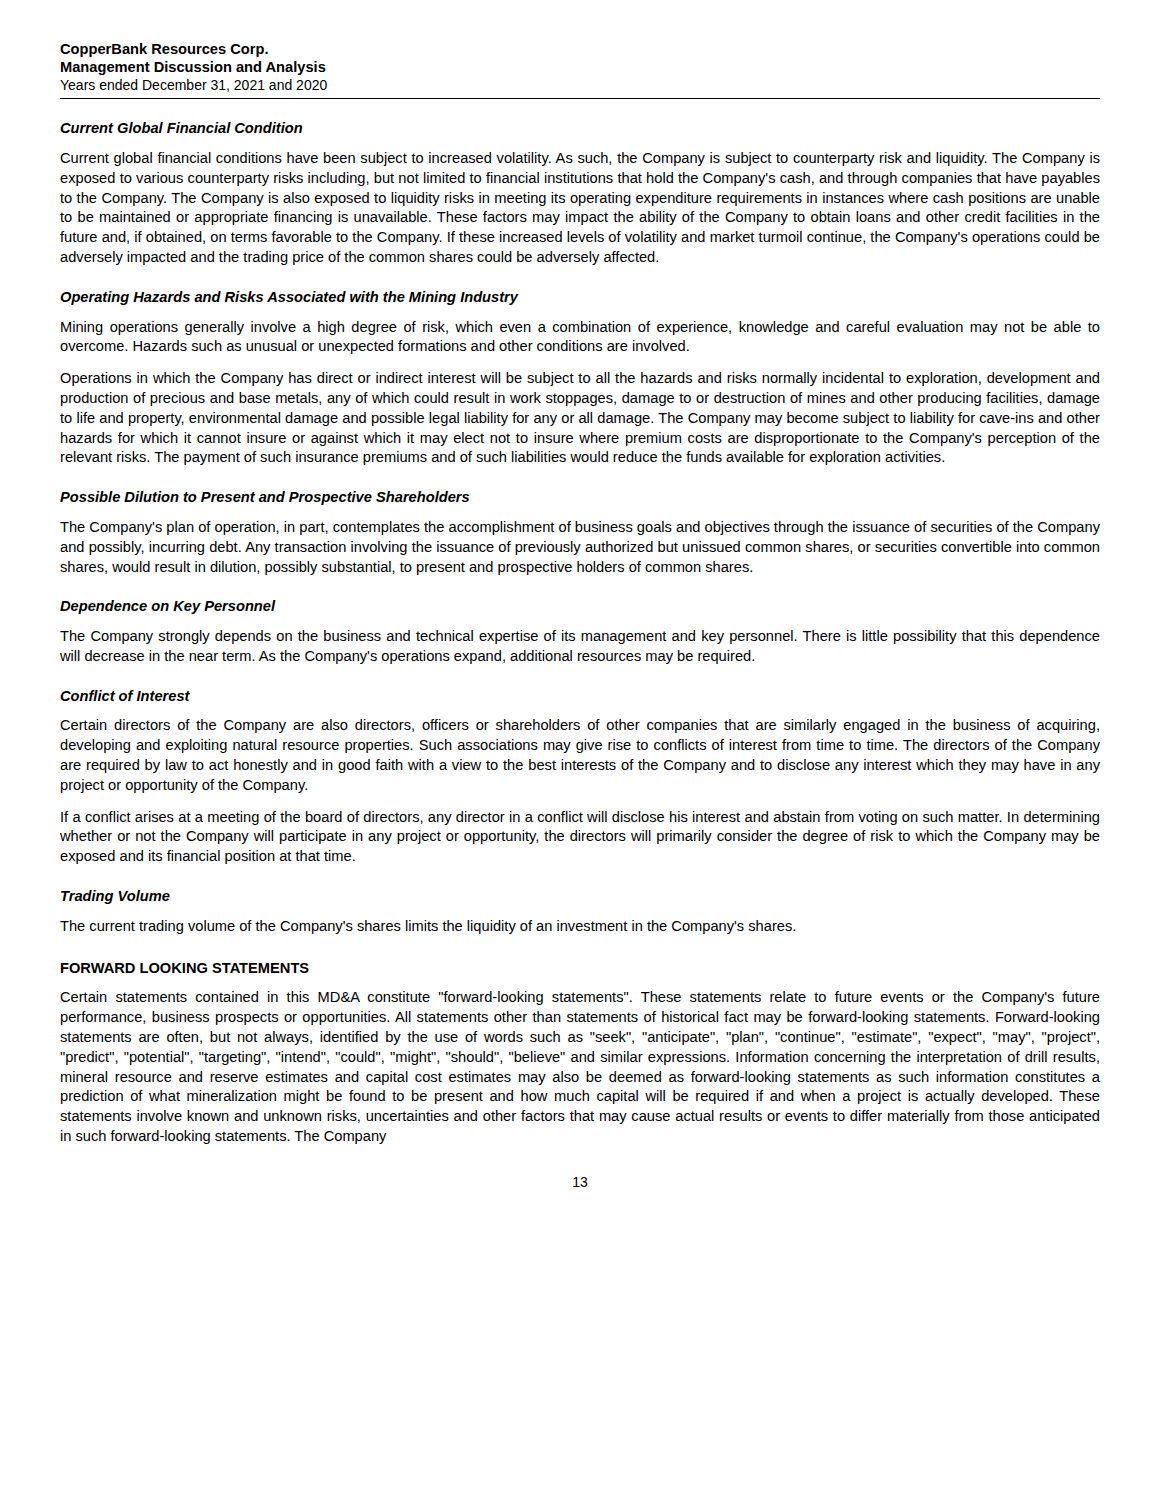CopperBank Resources Corp.
Management Discussion and Analysis
Years ended December 31, 2021 and 2020
Current Global Financial Condition
Current global financial conditions have been subject to increased volatility. As such, the Company is subject to counterparty risk and liquidity. The Company is exposed to various counterparty risks including, but not limited to financial institutions that hold the Company's cash, and through companies that have payables to the Company. The Company is also exposed to liquidity risks in meeting its operating expenditure requirements in instances where cash positions are unable to be maintained or appropriate financing is unavailable. These factors may impact the ability of the Company to obtain loans and other credit facilities in the future and, if obtained, on terms favorable to the Company. If these increased levels of volatility and market turmoil continue, the Company's operations could be adversely impacted and the trading price of the common shares could be adversely affected.
Operating Hazards and Risks Associated with the Mining Industry
Mining operations generally involve a high degree of risk, which even a combination of experience, knowledge and careful evaluation may not be able to overcome. Hazards such as unusual or unexpected formations and other conditions are involved.
Operations in which the Company has direct or indirect interest will be subject to all the hazards and risks normally incidental to exploration, development and production of precious and base metals, any of which could result in work stoppages, damage to or destruction of mines and other producing facilities, damage to life and property, environmental damage and possible legal liability for any or all damage. The Company may become subject to liability for cave-ins and other hazards for which it cannot insure or against which it may elect not to insure where premium costs are disproportionate to the Company's perception of the relevant risks. The payment of such insurance premiums and of such liabilities would reduce the funds available for exploration activities.
Possible Dilution to Present and Prospective Shareholders
The Company's plan of operation, in part, contemplates the accomplishment of business goals and objectives through the issuance of securities of the Company and possibly, incurring debt. Any transaction involving the issuance of previously authorized but unissued common shares, or securities convertible into common shares, would result in dilution, possibly substantial, to present and prospective holders of common shares.
Dependence on Key Personnel
The Company strongly depends on the business and technical expertise of its management and key personnel. There is little possibility that this dependence will decrease in the near term. As the Company's operations expand, additional resources may be required.
Conflict of Interest
Certain directors of the Company are also directors, officers or shareholders of other companies that are similarly engaged in the business of acquiring, developing and exploiting natural resource properties. Such associations may give rise to conflicts of interest from time to time. The directors of the Company are required by law to act honestly and in good faith with a view to the best interests of the Company and to disclose any interest which they may have in any project or opportunity of the Company.
If a conflict arises at a meeting of the board of directors, any director in a conflict will disclose his interest and abstain from voting on such matter. In determining whether or not the Company will participate in any project or opportunity, the directors will primarily consider the degree of risk to which the Company may be exposed and its financial position at that time.
Trading Volume
The current trading volume of the Company's shares limits the liquidity of an investment in the Company's shares.
FORWARD LOOKING STATEMENTS
Certain statements contained in this MD&A constitute "forward-looking statements". These statements relate to future events or the Company's future performance, business prospects or opportunities. All statements other than statements of historical fact may be forward-looking statements. Forward-looking statements are often, but not always, identified by the use of words such as "seek", "anticipate", "plan", "continue", "estimate", "expect", "may", "project", "predict", "potential", "targeting", "intend", "could", "might", "should", "believe" and similar expressions. Information concerning the interpretation of drill results, mineral resource and reserve estimates and capital cost estimates may also be deemed as forward-looking statements as such information constitutes a prediction of what mineralization might be found to be present and how much capital will be required if and when a project is actually developed. These statements involve known and unknown risks, uncertainties and other factors that may cause actual results or events to differ materially from those anticipated in such forward-looking statements. The Company
13